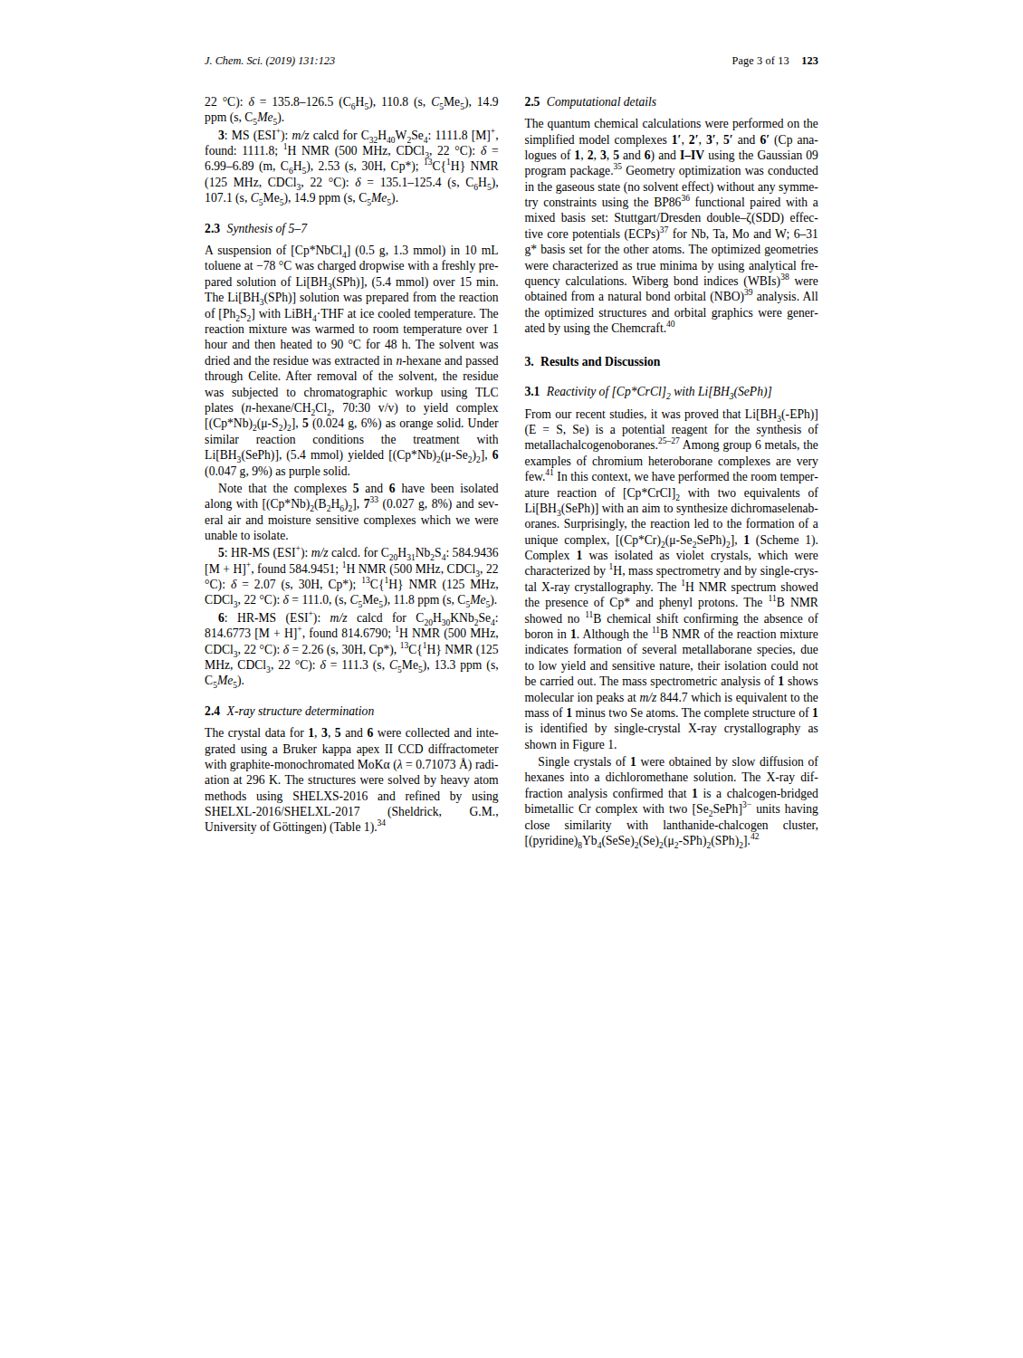J. Chem. Sci. (2019) 131:123
Page 3 of 13123
22 °C): δ = 135.8–126.5 (C6H5), 110.8 (s, C5Me5), 14.9 ppm (s, C5Me5).
3: MS (ESI+): m/z calcd for C32H40W2Se4: 1111.8 [M]+, found: 1111.8; 1H NMR (500 MHz, CDCl3, 22 °C): δ = 6.99–6.89 (m, C6H5), 2.53 (s, 30H, Cp*); 13C{1H} NMR (125 MHz, CDCl3, 22 °C): δ = 135.1–125.4 (s, C6H5), 107.1 (s, C5Me5), 14.9 ppm (s, C5Me5).
2.3 Synthesis of 5–7
A suspension of [Cp*NbCl4] (0.5 g, 1.3 mmol) in 10 mL toluene at −78 °C was charged dropwise with a freshly prepared solution of Li[BH3(SPh)], (5.4 mmol) over 15 min. The Li[BH3(SPh)] solution was prepared from the reaction of [Ph2S2] with LiBH4·THF at ice cooled temperature. The reaction mixture was warmed to room temperature over 1 hour and then heated to 90 °C for 48 h. The solvent was dried and the residue was extracted in n-hexane and passed through Celite. After removal of the solvent, the residue was subjected to chromatographic workup using TLC plates (n-hexane/CH2Cl2, 70:30 v/v) to yield complex [(Cp*Nb)2(μ-S2)2], 5 (0.024 g, 6%) as orange solid. Under similar reaction conditions the treatment with Li[BH3(SePh)], (5.4 mmol) yielded [(Cp*Nb)2(μ-Se2)2], 6 (0.047 g, 9%) as purple solid.
Note that the complexes 5 and 6 have been isolated along with [(Cp*Nb)2(B2H6)2], 733 (0.027 g, 8%) and several air and moisture sensitive complexes which we were unable to isolate.
5: HR-MS (ESI+): m/z calcd. for C20H31Nb2S4: 584.9436 [M + H]+, found 584.9451; 1H NMR (500 MHz, CDCl3, 22 °C): δ = 2.07 (s, 30H, Cp*); 13C{1H} NMR (125 MHz, CDCl3, 22 °C): δ = 111.0, (s, C5Me5), 11.8 ppm (s, C5Me5).
6: HR-MS (ESI+): m/z calcd for C20H30KNb2Se4: 814.6773 [M + H]+, found 814.6790; 1H NMR (500 MHz, CDCl3, 22 °C): δ = 2.26 (s, 30H, Cp*), 13C{1H} NMR (125 MHz, CDCl3, 22 °C): δ = 111.3 (s, C5Me5), 13.3 ppm (s, C5Me5).
2.4 X-ray structure determination
The crystal data for 1, 3, 5 and 6 were collected and integrated using a Bruker kappa apex II CCD diffractometer with graphite-monochromated MoKα (λ = 0.71073 Å) radiation at 296 K. The structures were solved by heavy atom methods using SHELXS-2016 and refined by using SHELXL-2016/SHELXL-2017 (Sheldrick, G.M., University of Göttingen) (Table 1).34
2.5 Computational details
The quantum chemical calculations were performed on the simplified model complexes 1′, 2′, 3′, 5′ and 6′ (Cp analogues of 1, 2, 3, 5 and 6) and I–IV using the Gaussian 09 program package.35 Geometry optimization was conducted in the gaseous state (no solvent effect) without any symmetry constraints using the BP8636 functional paired with a mixed basis set: Stuttgart/Dresden double–ζ(SDD) effective core potentials (ECPs)37 for Nb, Ta, Mo and W; 6–31 g* basis set for the other atoms. The optimized geometries were characterized as true minima by using analytical frequency calculations. Wiberg bond indices (WBIs)38 were obtained from a natural bond orbital (NBO)39 analysis. All the optimized structures and orbital graphics were generated by using the Chemcraft.40
3. Results and Discussion
3.1 Reactivity of [Cp*CrCl]2 with Li[BH3(SePh)]
From our recent studies, it was proved that Li[BH3(-EPh)] (E = S, Se) is a potential reagent for the synthesis of metallachalcogenoboranes.25–27 Among group 6 metals, the examples of chromium heteroborane complexes are very few.41 In this context, we have performed the room temperature reaction of [Cp*CrCl]2 with two equivalents of Li[BH3(SePh)] with an aim to synthesize dichromaselenaboranes. Surprisingly, the reaction led to the formation of a unique complex, [(Cp*Cr)2(μ-Se2SePh)2], 1 (Scheme 1). Complex 1 was isolated as violet crystals, which were characterized by 1H, mass spectrometry and by single-crystal X-ray crystallography. The 1H NMR spectrum showed the presence of Cp* and phenyl protons. The 11B NMR showed no 11B chemical shift confirming the absence of boron in 1. Although the 11B NMR of the reaction mixture indicates formation of several metallaborane species, due to low yield and sensitive nature, their isolation could not be carried out. The mass spectrometric analysis of 1 shows molecular ion peaks at m/z 844.7 which is equivalent to the mass of 1 minus two Se atoms. The complete structure of 1 is identified by single-crystal X-ray crystallography as shown in Figure 1.
Single crystals of 1 were obtained by slow diffusion of hexanes into a dichloromethane solution. The X-ray diffraction analysis confirmed that 1 is a chalcogen-bridged bimetallic Cr complex with two [Se2SePh]3− units having close similarity with lanthanide-chalcogen cluster, [(pyridine)8Yb4(SeSe)2(Se)2(μ2-SPh)2(SPh)2].42